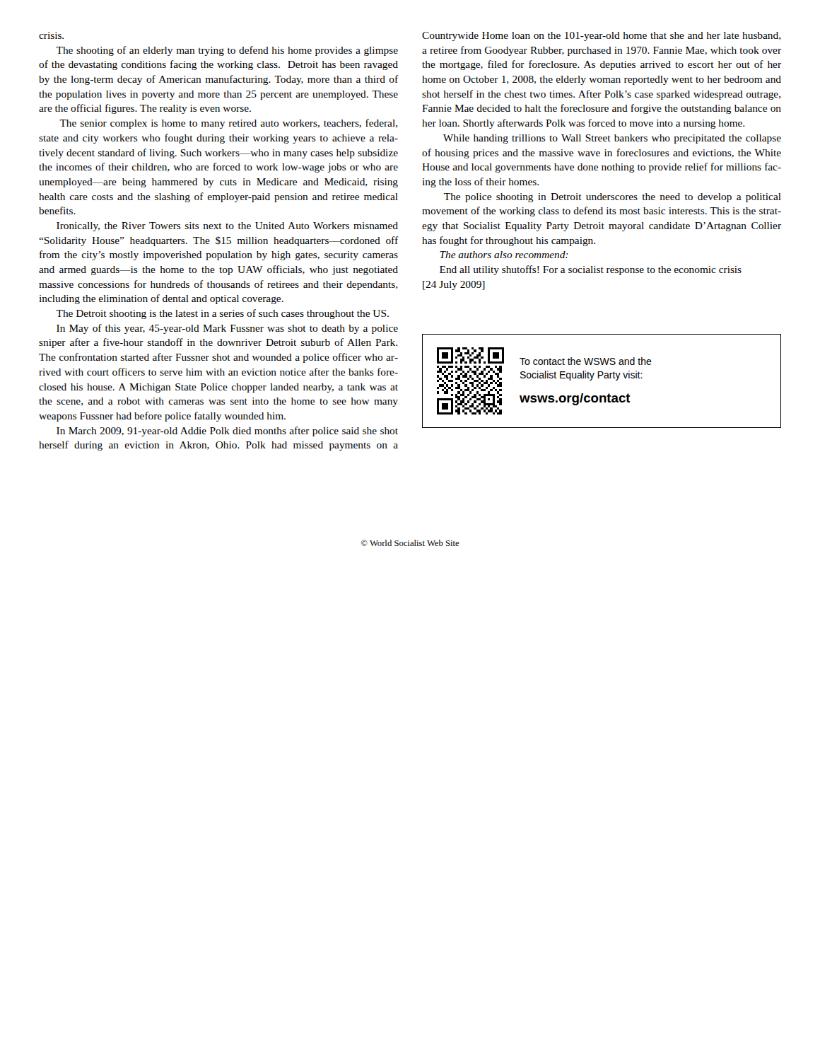crisis.
The shooting of an elderly man trying to defend his home provides a glimpse of the devastating conditions facing the working class. Detroit has been ravaged by the long-term decay of American manufacturing. Today, more than a third of the population lives in poverty and more than 25 percent are unemployed. These are the official figures. The reality is even worse.
The senior complex is home to many retired auto workers, teachers, federal, state and city workers who fought during their working years to achieve a relatively decent standard of living. Such workers—who in many cases help subsidize the incomes of their children, who are forced to work low-wage jobs or who are unemployed—are being hammered by cuts in Medicare and Medicaid, rising health care costs and the slashing of employer-paid pension and retiree medical benefits.
Ironically, the River Towers sits next to the United Auto Workers misnamed “Solidarity House” headquarters. The $15 million headquarters—cordoned off from the city’s mostly impoverished population by high gates, security cameras and armed guards—is the home to the top UAW officials, who just negotiated massive concessions for hundreds of thousands of retirees and their dependants, including the elimination of dental and optical coverage.
The Detroit shooting is the latest in a series of such cases throughout the US.
In May of this year, 45-year-old Mark Fussner was shot to death by a police sniper after a five-hour standoff in the downriver Detroit suburb of Allen Park. The confrontation started after Fussner shot and wounded a police officer who arrived with court officers to serve him with an eviction notice after the banks foreclosed his house. A Michigan State Police chopper landed nearby, a tank was at the scene, and a robot with cameras was sent into the home to see how many weapons Fussner had before police fatally wounded him.
In March 2009, 91-year-old Addie Polk died months after police said she shot herself during an eviction in Akron, Ohio. Polk had missed payments on a Countrywide Home loan on the 101-year-old home that she and her late husband, a retiree from Goodyear Rubber, purchased in 1970. Fannie Mae, which took over the mortgage, filed for foreclosure. As deputies arrived to escort her out of her home on October 1, 2008, the elderly woman reportedly went to her bedroom and shot herself in the chest two times. After Polk’s case sparked widespread outrage, Fannie Mae decided to halt the foreclosure and forgive the outstanding balance on her loan. Shortly afterwards Polk was forced to move into a nursing home.
While handing trillions to Wall Street bankers who precipitated the collapse of housing prices and the massive wave in foreclosures and evictions, the White House and local governments have done nothing to provide relief for millions facing the loss of their homes.
The police shooting in Detroit underscores the need to develop a political movement of the working class to defend its most basic interests. This is the strategy that Socialist Equality Party Detroit mayoral candidate D’Artagnan Collier has fought for throughout his campaign.
The authors also recommend:
End all utility shutoffs! For a socialist response to the economic crisis
[24 July 2009]
To contact the WSWS and the
Socialist Equality Party visit: wsws.org/contact
© World Socialist Web Site